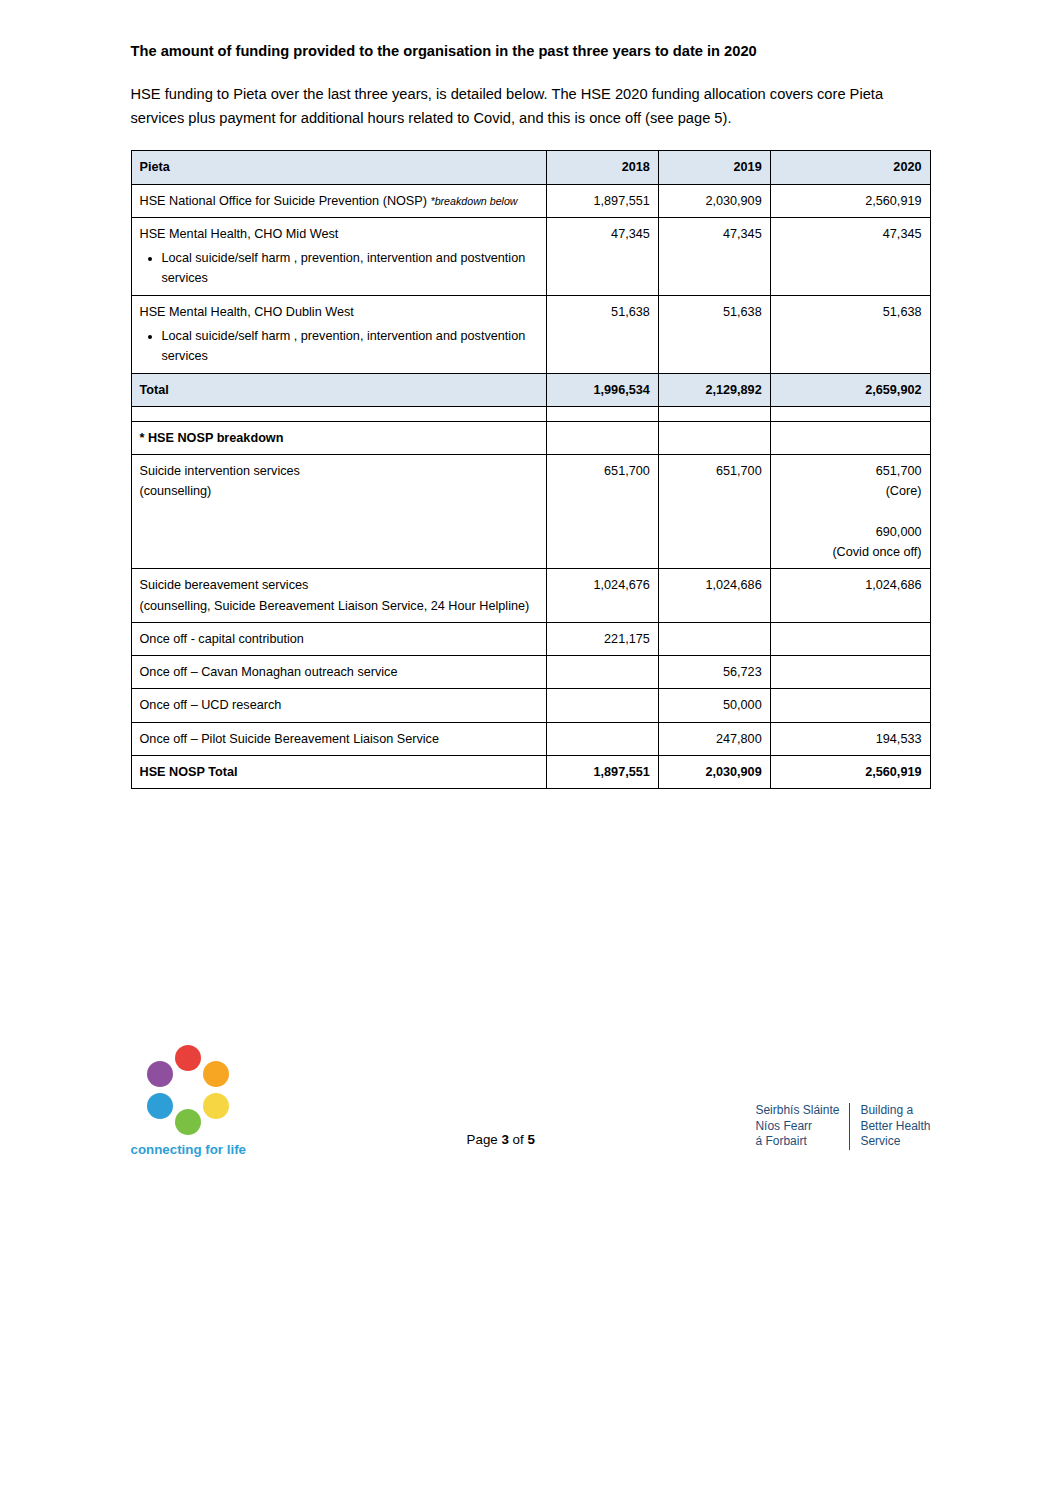The amount of funding provided to the organisation in the past three years to date in 2020
HSE funding to Pieta over the last three years, is detailed below. The HSE 2020 funding allocation covers core Pieta services plus payment for additional hours related to Covid, and this is once off (see page 5).
| Pieta | 2018 | 2019 | 2020 |
| --- | --- | --- | --- |
| HSE National Office for Suicide Prevention (NOSP) *breakdown below | 1,897,551 | 2,030,909 | 2,560,919 |
| HSE Mental Health, CHO Mid West Local suicide/self harm , prevention, intervention and postvention services | 47,345 | 47,345 | 47,345 |
| HSE Mental Health, CHO Dublin West Local suicide/self harm , prevention, intervention and postvention services | 51,638 | 51,638 | 51,638 |
| Total | 1,996,534 | 2,129,892 | 2,659,902 |
| * HSE NOSP breakdown | | | |
| Suicide intervention services (counselling) | 651,700 | 651,700 | 651,700 (Core) 690,000 (Covid once off) |
| Suicide bereavement services (counselling, Suicide Bereavement Liaison Service, 24 Hour Helpline) | 1,024,676 | 1,024,686 | 1,024,686 |
| Once off - capital contribution | 221,175 | | |
| Once off – Cavan Monaghan outreach service | | 56,723 | |
| Once off – UCD research | | 50,000 | |
| Once off – Pilot Suicide Bereavement Liaison Service | | 247,800 | 194,533 |
| HSE NOSP Total | 1,897,551 | 2,030,909 | 2,560,919 |
connecting for life
Page 3 of 5
Seirbhís Sláinte
Níos Fearr
á Forbairt
Building a
Better Health
Service